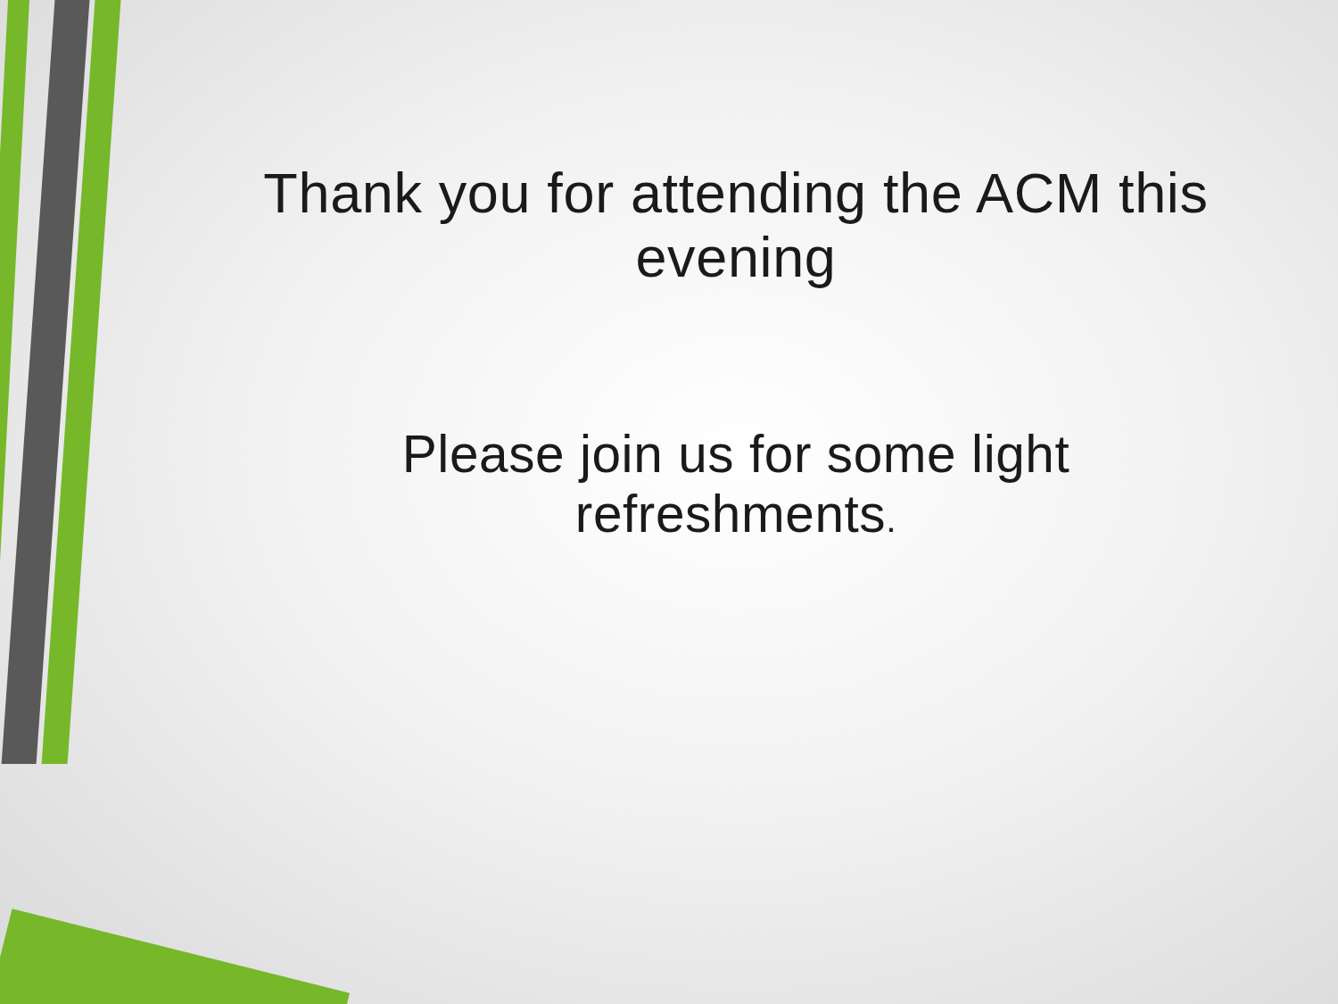Thank you for attending the ACM this evening
Please join us for some light refreshments.